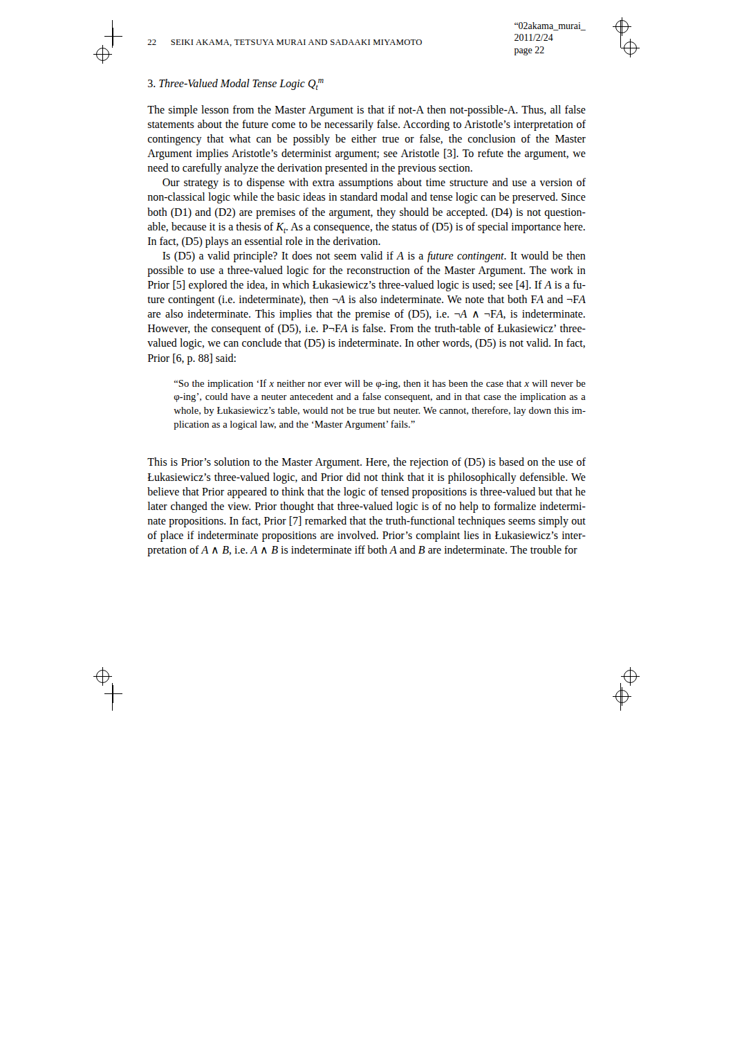“02akama_murai_
2011/2/24
page 22
22 SEIKI AKAMA, TETSUYA MURAI AND SADAAKI MIYAMOTO
3. Three-Valued Modal Tense Logic Qtm
The simple lesson from the Master Argument is that if not-A then not-possible-A. Thus, all false statements about the future come to be necessarily false. According to Aristotle’s interpretation of contingency that what can be possibly be either true or false, the conclusion of the Master Argument implies Aristotle’s determinist argument; see Aristotle [3]. To refute the argument, we need to carefully analyze the derivation presented in the previous section.
Our strategy is to dispense with extra assumptions about time structure and use a version of non-classical logic while the basic ideas in standard modal and tense logic can be preserved. Since both (D1) and (D2) are premises of the argument, they should be accepted. (D4) is not questionable, because it is a thesis of Kt. As a consequence, the status of (D5) is of special importance here. In fact, (D5) plays an essential role in the derivation.
Is (D5) a valid principle? It does not seem valid if A is a future contingent. It would be then possible to use a three-valued logic for the reconstruction of the Master Argument. The work in Prior [5] explored the idea, in which Łukasiewicz’s three-valued logic is used; see [4]. If A is a future contingent (i.e. indeterminate), then ¬A is also indeterminate. We note that both FA and ¬FA are also indeterminate. This implies that the premise of (D5), i.e. ¬A ∧ ¬FA, is indeterminate. However, the consequent of (D5), i.e. P¬FA is false. From the truth-table of Łukasiewicz’ three-valued logic, we can conclude that (D5) is indeterminate. In other words, (D5) is not valid. In fact, Prior [6, p. 88] said:
“So the implication ‘If x neither nor ever will be φ-ing, then it has been the case that x will never be φ-ing’, could have a neuter antecedent and a false consequent, and in that case the implication as a whole, by Łukasiewicz’s table, would not be true but neuter. We cannot, therefore, lay down this implication as a logical law, and the ‘Master Argument’ fails.”
This is Prior’s solution to the Master Argument. Here, the rejection of (D5) is based on the use of Łukasiewicz’s three-valued logic, and Prior did not think that it is philosophically defensible. We believe that Prior appeared to think that the logic of tensed propositions is three-valued but that he later changed the view. Prior thought that three-valued logic is of no help to formalize indeterminate propositions. In fact, Prior [7] remarked that the truth-functional techniques seems simply out of place if indeterminate propositions are involved. Prior’s complaint lies in Łukasiewicz’s interpretation of A ∧ B, i.e. A ∧ B is indeterminate iff both A and B are indeterminate. The trouble for